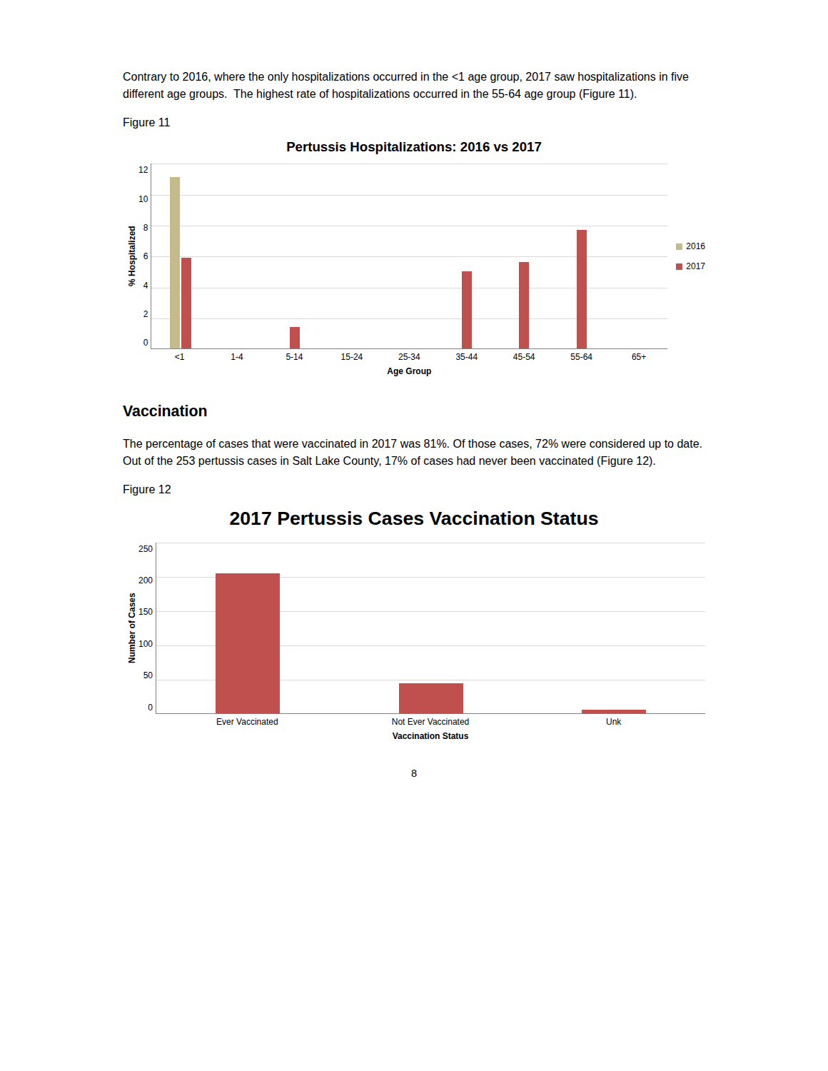Contrary to 2016, where the only hospitalizations occurred in the <1 age group, 2017 saw hospitalizations in five different age groups. The highest rate of hospitalizations occurred in the 55-64 age group (Figure 11).
Figure 11
Pertussis Hospitalizations: 2016 vs 2017
% Hospitalized
12 10 8 6 4 2 0
<1 1-4 5-14 15-24 25-34 35-44 45-54 55-64 65+
Age Group
2016
2017
Vaccination
The percentage of cases that were vaccinated in 2017 was 81%. Of those cases, 72% were considered up to date. Out of the 253 pertussis cases in Salt Lake County, 17% of cases had never been vaccinated (Figure 12).
Figure 12
2017 Pertussis Cases Vaccination Status
Number of Cases
250 200 150 100 50 0
Ever Vaccinated Not Ever Vaccinated Unk
Vaccination Status
8